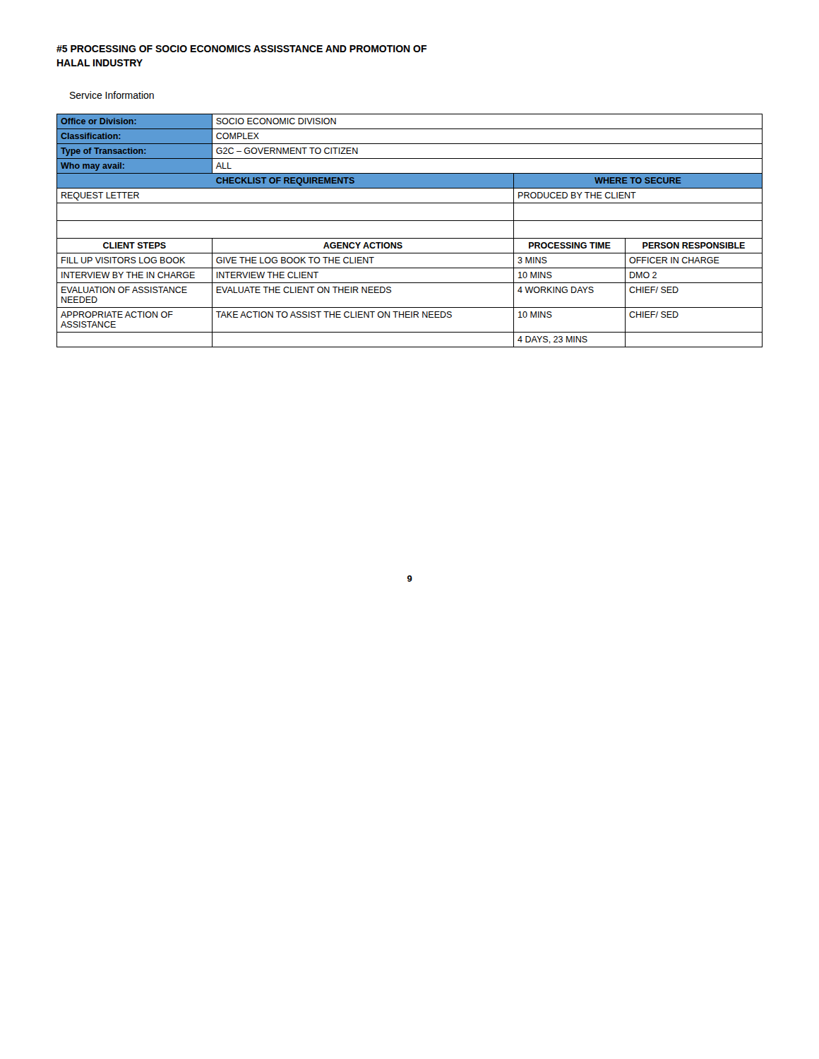#5 PROCESSING OF SOCIO ECONOMICS ASSISSTANCE AND PROMOTION OF
HALAL INDUSTRY
Service Information
| Office or Division: | SOCIO ECONOMIC DIVISION |
| Classification: | COMPLEX |
| Type of Transaction: | G2C – GOVERNMENT TO CITIZEN |
| Who may avail: | ALL |
| CHECKLIST OF REQUIREMENTS | WHERE TO SECURE |
| REQUEST LETTER | PRODUCED BY THE CLIENT |
| CLIENT STEPS | AGENCY ACTIONS | PROCESSING TIME | PERSON RESPONSIBLE |
| FILL UP VISITORS LOG BOOK | GIVE THE LOG BOOK TO THE CLIENT | 3 MINS | OFFICER IN CHARGE |
| INTERVIEW BY THE IN CHARGE | INTERVIEW THE CLIENT | 10 MINS | DMO 2 |
| EVALUATION OF ASSISTANCE NEEDED | EVALUATE THE CLIENT ON THEIR NEEDS | 4 WORKING DAYS | CHIEF/ SED |
| APPROPRIATE ACTION OF ASSISTANCE | TAKE ACTION TO ASSIST THE CLIENT ON THEIR NEEDS | 10 MINS | CHIEF/ SED |
| | | 4 DAYS, 23 MINS | |
9